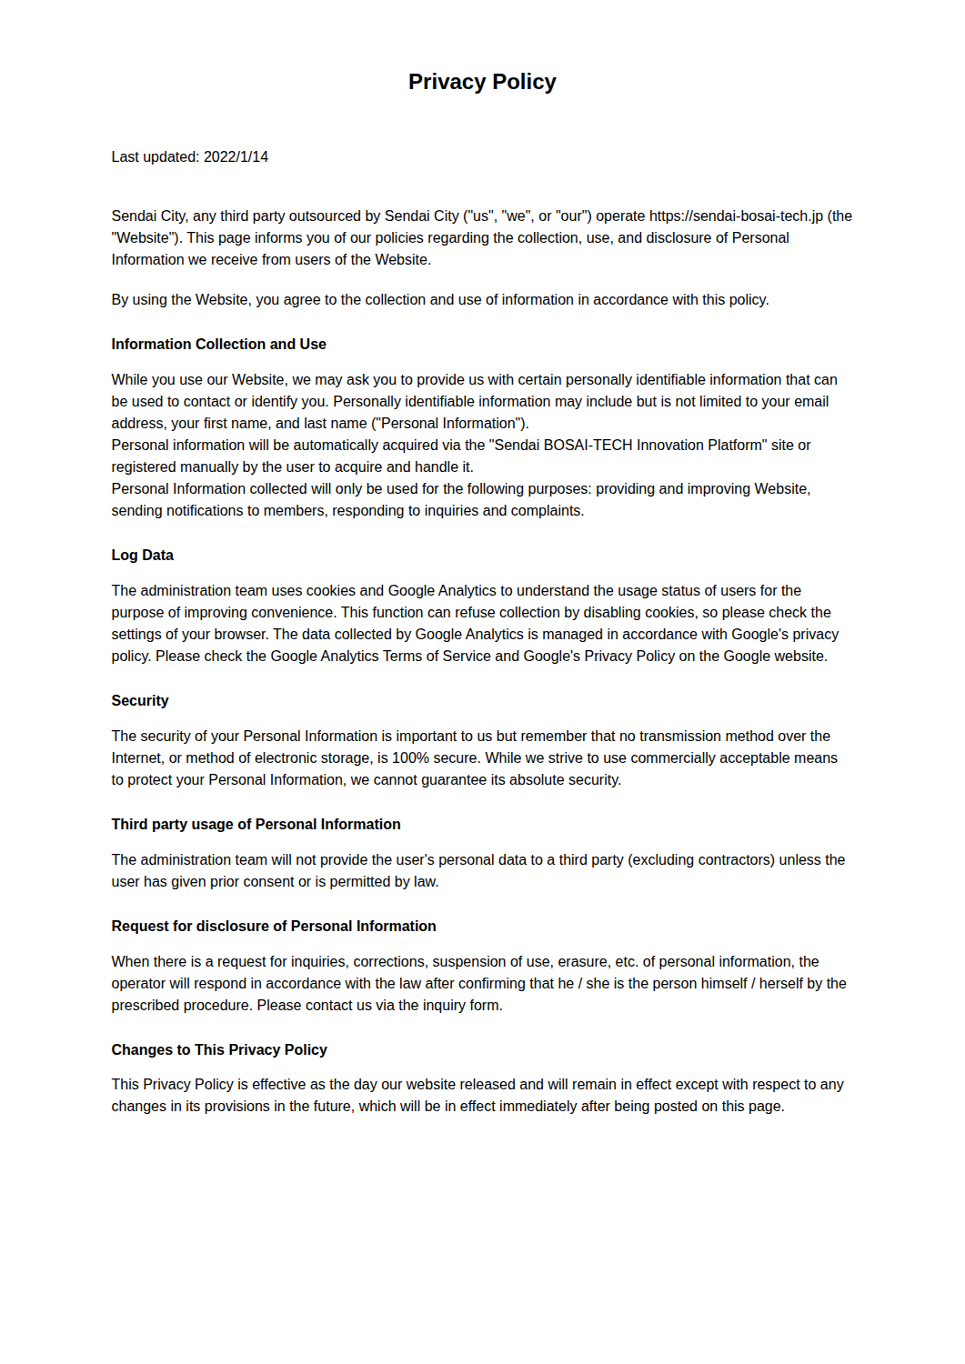Privacy Policy
Last updated: 2022/1/14
Sendai City, any third party outsourced by Sendai City ("us", "we", or "our") operate https://sendai-bosai-tech.jp (the "Website"). This page informs you of our policies regarding the collection, use, and disclosure of Personal Information we receive from users of the Website.
By using the Website, you agree to the collection and use of information in accordance with this policy.
Information Collection and Use
While you use our Website, we may ask you to provide us with certain personally identifiable information that can be used to contact or identify you. Personally identifiable information may include but is not limited to your email address, your first name, and last name ("Personal Information").
Personal information will be automatically acquired via the "Sendai BOSAI-TECH Innovation Platform" site or registered manually by the user to acquire and handle it.
Personal Information collected will only be used for the following purposes: providing and improving Website, sending notifications to members, responding to inquiries and complaints.
Log Data
The administration team uses cookies and Google Analytics to understand the usage status of users for the purpose of improving convenience. This function can refuse collection by disabling cookies, so please check the settings of your browser. The data collected by Google Analytics is managed in accordance with Google's privacy policy. Please check the Google Analytics Terms of Service and Google's Privacy Policy on the Google website.
Security
The security of your Personal Information is important to us but remember that no transmission method over the Internet, or method of electronic storage, is 100% secure. While we strive to use commercially acceptable means to protect your Personal Information, we cannot guarantee its absolute security.
Third party usage of Personal Information
The administration team will not provide the user's personal data to a third party (excluding contractors) unless the user has given prior consent or is permitted by law.
Request for disclosure of Personal Information
When there is a request for inquiries, corrections, suspension of use, erasure, etc. of personal information, the operator will respond in accordance with the law after confirming that he / she is the person himself / herself by the prescribed procedure. Please contact us via the inquiry form.
Changes to This Privacy Policy
This Privacy Policy is effective as the day our website released and will remain in effect except with respect to any changes in its provisions in the future, which will be in effect immediately after being posted on this page.